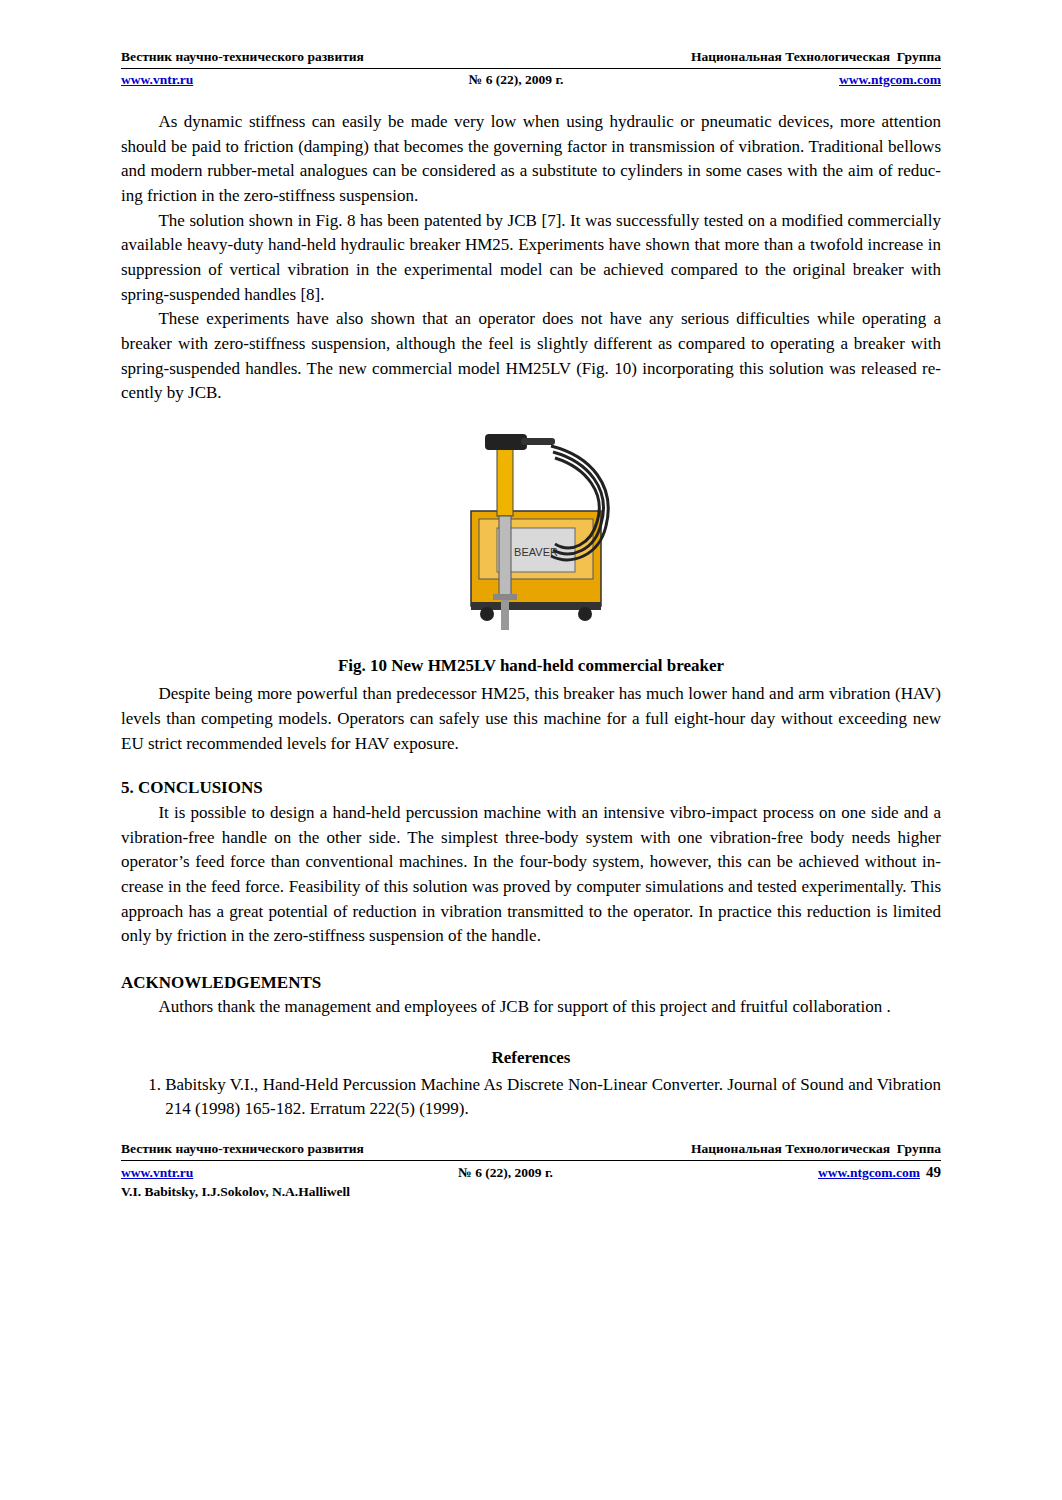Вестник научно-технического развития Национальная Технологическая Группа
www.vntr.ru № 6 (22), 2009 г. www.ntgcom.com
As dynamic stiffness can easily be made very low when using hydraulic or pneumatic devices, more attention should be paid to friction (damping) that becomes the governing factor in transmission of vibration. Traditional bellows and modern rubber-metal analogues can be considered as a substitute to cylinders in some cases with the aim of reducing friction in the zero-stiffness suspension.
The solution shown in Fig. 8 has been patented by JCB [7]. It was successfully tested on a modified commercially available heavy-duty hand-held hydraulic breaker HM25. Experiments have shown that more than a twofold increase in suppression of vertical vibration in the experimental model can be achieved compared to the original breaker with spring-suspended handles [8].
These experiments have also shown that an operator does not have any serious difficulties while operating a breaker with zero-stiffness suspension, although the feel is slightly different as compared to operating a breaker with spring-suspended handles. The new commercial model HM25LV (Fig. 10) incorporating this solution was released recently by JCB.
Fig. 10 New HM25LV hand-held commercial breaker
Despite being more powerful than predecessor HM25, this breaker has much lower hand and arm vibration (HAV) levels than competing models. Operators can safely use this machine for a full eight-hour day without exceeding new EU strict recommended levels for HAV exposure.
5. CONCLUSIONS
It is possible to design a hand-held percussion machine with an intensive vibro-impact process on one side and a vibration-free handle on the other side. The simplest three-body system with one vibration-free body needs higher operator’s feed force than conventional machines. In the four-body system, however, this can be achieved without increase in the feed force. Feasibility of this solution was proved by computer simulations and tested experimentally. This approach has a great potential of reduction in vibration transmitted to the operator. In practice this reduction is limited only by friction in the zero-stiffness suspension of the handle.
ACKNOWLEDGEMENTS
Authors thank the management and employees of JCB for support of this project and fruitful collaboration .
References
Babitsky V.I., Hand-Held Percussion Machine As Discrete Non-Linear Converter. Journal of Sound and Vibration 214 (1998) 165-182. Erratum 222(5) (1999).
Вестник научно-технического развития Национальная Технологическая Группа
www.vntr.ru № 6 (22), 2009 г. www.ntgcom.com 49
V.I. Babitsky, I.J.Sokolov, N.A.Halliwell